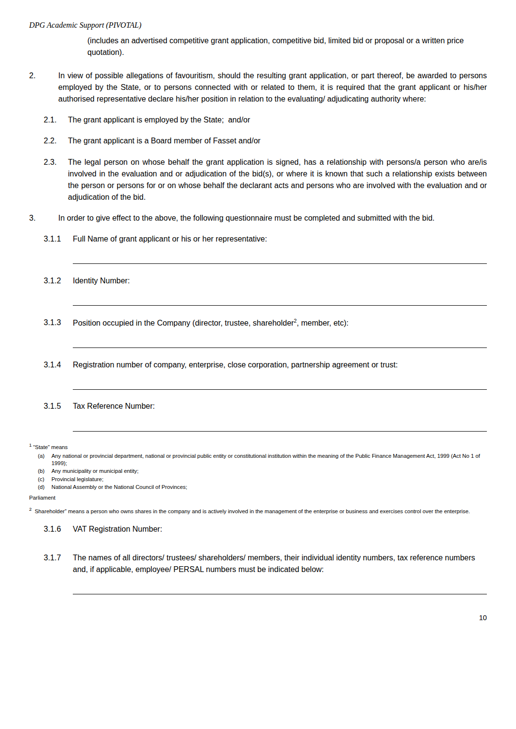DPG Academic Support (PIVOTAL)
(includes an advertised competitive grant application, competitive bid, limited bid or proposal or a written price quotation).
2.
In view of possible allegations of favouritism, should the resulting grant application, or part thereof, be awarded to persons employed by the State, or to persons connected with or related to them, it is required that the grant applicant or his/her authorised representative declare his/her position in relation to the evaluating/ adjudicating authority where:
2.1.
The grant applicant is employed by the State; and/or
2.2.
The grant applicant is a Board member of Fasset and/or
2.3.
The legal person on whose behalf the grant application is signed, has a relationship with persons/a person who are/is involved in the evaluation and or adjudication of the bid(s), or where it is known that such a relationship exists between the person or persons for or on whose behalf the declarant acts and persons who are involved with the evaluation and or adjudication of the bid.
3.
In order to give effect to the above, the following questionnaire must be completed and submitted with the bid.
3.1.1
Full Name of grant applicant or his or her representative:
3.1.2
Identity Number:
3.1.3
Position occupied in the Company (director, trustee, shareholder2, member, etc):
3.1.4
Registration number of company, enterprise, close corporation, partnership agreement or trust:
3.1.5
Tax Reference Number:
1 “State” means
(a) Any national or provincial department, national or provincial public entity or constitutional institution within the meaning of the Public Finance Management Act, 1999 (Act No 1 of 1999);
(b) Any municipality or municipal entity;
(c) Provincial legislature;
(d) National Assembly or the National Council of Provinces;
Parliament
2 Shareholder” means a person who owns shares in the company and is actively involved in the management of the enterprise or business and exercises control over the enterprise.
3.1.6
VAT Registration Number:
3.1.7
The names of all directors/ trustees/ shareholders/ members, their individual identity numbers, tax reference numbers and, if applicable, employee/ PERSAL numbers must be indicated below:
10